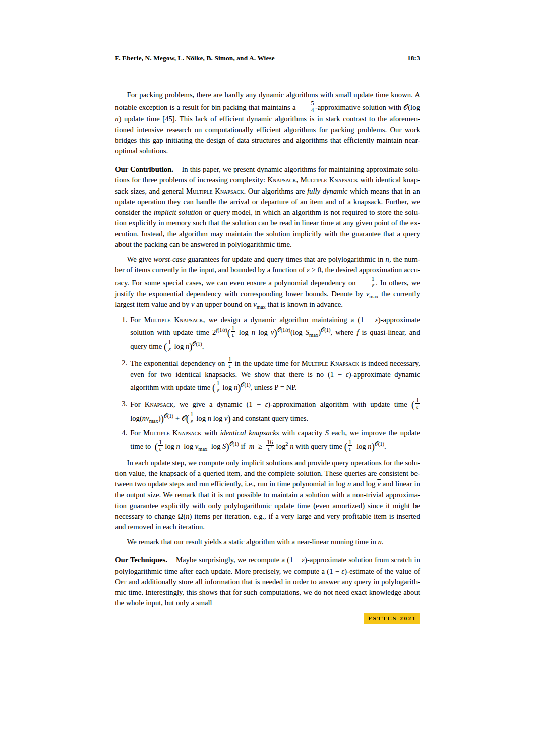F. Eberle, N. Megow, L. Nölke, B. Simon, and A. Wiese 18:3
For packing problems, there are hardly any dynamic algorithms with small update time known. A notable exception is a result for bin packing that maintains a 54-approximative solution with 𝒪(log n) update time [45]. This lack of efficient dynamic algorithms is in stark contrast to the aforementioned intensive research on computationally efficient algorithms for packing problems. Our work bridges this gap initiating the design of data structures and algorithms that efficiently maintain near-optimal solutions.
Our Contribution. In this paper, we present dynamic algorithms for maintaining approximate solutions for three problems of increasing complexity: Knapsack, Multiple Knapsack with identical knapsack sizes, and general Multiple Knapsack. Our algorithms are fully dynamic which means that in an update operation they can handle the arrival or departure of an item and of a knapsack. Further, we consider the implicit solution or query model, in which an algorithm is not required to store the solution explicitly in memory such that the solution can be read in linear time at any given point of the execution. Instead, the algorithm may maintain the solution implicitly with the guarantee that a query about the packing can be answered in polylogarithmic time.
We give worst-case guarantees for update and query times that are polylogarithmic in n, the number of items currently in the input, and bounded by a function of ε > 0, the desired approximation accuracy. For some special cases, we can even ensure a polynomial dependency on 1 ε. In others, we justify the exponential dependency with corresponding lower bounds. Denote by vmax the currently largest item value and by v an upper bound on vmax that is known in advance.
For Multiple Knapsack, we design a dynamic algorithm maintaining a (1 − ε)-approximate solution with update time 2f(1/ε)(1 ε log n log v)𝒪(1/ε)(log Smax)𝒪(1), where f is quasi-linear, and query time (1 ε log n)𝒪(1).
The exponential dependency on 1 ε in the update time for Multiple Knapsack is indeed necessary, even for two identical knapsacks. We show that there is no (1 − ε)-approximate dynamic algorithm with update time (1 ε log n)𝒪(1), unless P = NP.
For Knapsack, we give a dynamic (1 − ε)-approximation algorithm with update time (1 εlog(nvmax))𝒪(1) + 𝒪(1 ε log n log v) and constant query times.
For Multiple Knapsack with identical knapsacks with capacity S each, we improve the update time to (1 ε log n log vmax log S)𝒪(1) if m ≥ 16 ε7 log2 n with query time (1 ε log n)𝒪(1).
In each update step, we compute only implicit solutions and provide query operations for the solution value, the knapsack of a queried item, and the complete solution. These queries are consistent between two update steps and run efficiently, i.e., run in time polynomial in log n and log v and linear in the output size. We remark that it is not possible to maintain a solution with a non-trivial approximation guarantee explicitly with only polylogarithmic update time (even amortized) since it might be necessary to change Ω(n) items per iteration, e.g., if a very large and very profitable item is inserted and removed in each iteration.
We remark that our result yields a static algorithm with a near-linear running time in n.
Our Techniques. Maybe surprisingly, we recompute a (1 − ε)-approximate solution from scratch in polylogarithmic time after each update. More precisely, we compute a (1 − ε)-estimate of the value of Opt and additionally store all information that is needed in order to answer any query in polylogarithmic time. Interestingly, this shows that for such computations, we do not need exact knowledge about the whole input, but only a small
FSTTCS 2021